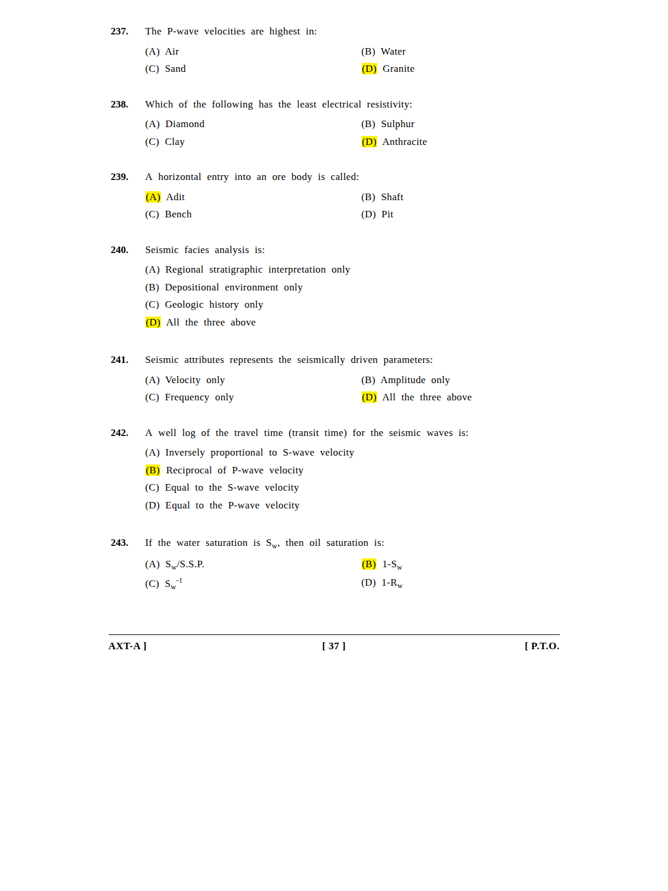237.
The P-wave velocities are highest in:
(A) Air
(B) Water
(C) Sand
(D) Granite
238.
Which of the following has the least electrical resistivity:
(A) Diamond
(B) Sulphur
(C) Clay
(D) Anthracite
239.
A horizontal entry into an ore body is called:
(A) Adit
(B) Shaft
(C) Bench
(D) Pit
240.
Seismic facies analysis is:
(A) Regional stratigraphic interpretation only
(B) Depositional environment only
(C) Geologic history only
(D) All the three above
241.
Seismic attributes represents the seismically driven parameters:
(A) Velocity only
(B) Amplitude only
(C) Frequency only
(D) All the three above
242.
A well log of the travel time (transit time) for the seismic waves is:
(A) Inversely proportional to S-wave velocity
(B) Reciprocal of P-wave velocity
(C) Equal to the S-wave velocity
(D) Equal to the P-wave velocity
243.
If the water saturation is Sw, then oil saturation is:
(A) Sw/S.S.P.
(B) 1-Sw
(C) Sw-1
(D) 1-Rw
AXT-A ]
[ 37 ]
[ P.T.O.